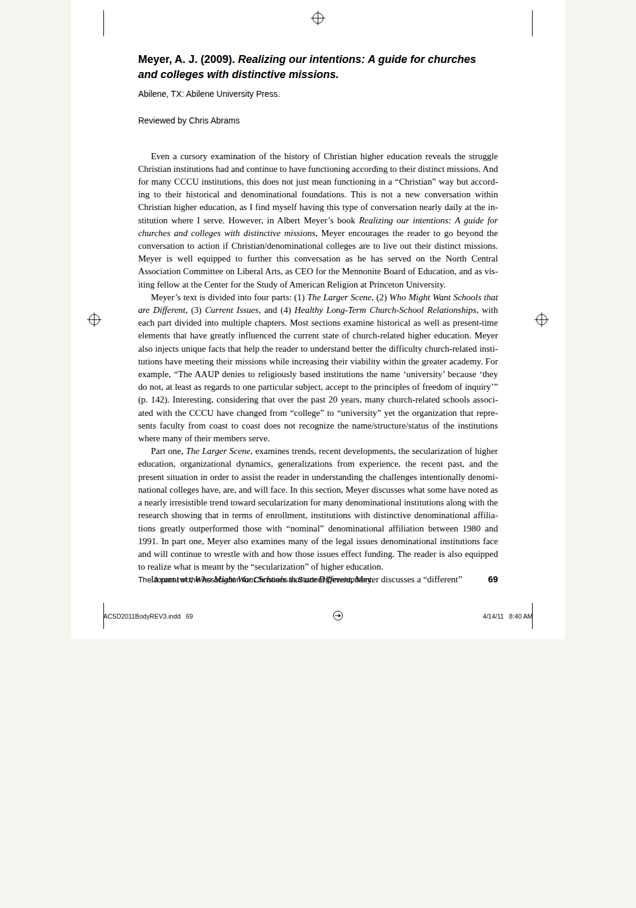Meyer, A. J. (2009). Realizing our intentions: A guide for churches and colleges with distinctive missions.
Abilene, TX: Abilene University Press.
Reviewed by Chris Abrams
Even a cursory examination of the history of Christian higher education reveals the struggle Christian institutions had and continue to have functioning according to their distinct missions. And for many CCCU institutions, this does not just mean functioning in a “Christian” way but according to their historical and denominational foundations. This is not a new conversation within Christian higher education, as I find myself having this type of conversation nearly daily at the institution where I serve. However, in Albert Meyer’s book Realizing our intentions: A guide for churches and colleges with distinctive missions, Meyer encourages the reader to go beyond the conversation to action if Christian/denominational colleges are to live out their distinct missions. Meyer is well equipped to further this conversation as he has served on the North Central Association Committee on Liberal Arts, as CEO for the Mennonite Board of Education, and as visiting fellow at the Center for the Study of American Religion at Princeton University.
Meyer’s text is divided into four parts: (1) The Larger Scene, (2) Who Might Want Schools that are Different, (3) Current Issues, and (4) Healthy Long-Term Church-School Relationships, with each part divided into multiple chapters. Most sections examine historical as well as present-time elements that have greatly influenced the current state of church-related higher education. Meyer also injects unique facts that help the reader to understand better the difficulty church-related institutions have meeting their missions while increasing their viability within the greater academy. For example, “The AAUP denies to religiously based institutions the name ‘university’ because ‘they do not, at least as regards to one particular subject, accept to the principles of freedom of inquiry’” (p. 142). Interesting, considering that over the past 20 years, many church-related schools associated with the CCCU have changed from “college” to “university” yet the organization that represents faculty from coast to coast does not recognize the name/structure/status of the institutions where many of their members serve.
Part one, The Larger Scene, examines trends, recent developments, the secularization of higher education, organizational dynamics, generalizations from experience, the recent past, and the present situation in order to assist the reader in understanding the challenges intentionally denominational colleges have, are, and will face. In this section, Meyer discusses what some have noted as a nearly irresistible trend toward secularization for many denominational institutions along with the research showing that in terms of enrollment, institutions with distinctive denominational affiliations greatly outperformed those with “nominal” denominational affiliation between 1980 and 1991. In part one, Meyer also examines many of the legal issues denominational institutions face and will continue to wrestle with and how those issues effect funding. The reader is also equipped to realize what is meant by the “secularization” of higher education.
In part two, Who Might Want Schools that are Different, Meyer discusses a “different”
The Journal of the Association for Christians in Student Development. 69
ACSD2011BodyREV3.indd 69 4/14/11 8:40 AM